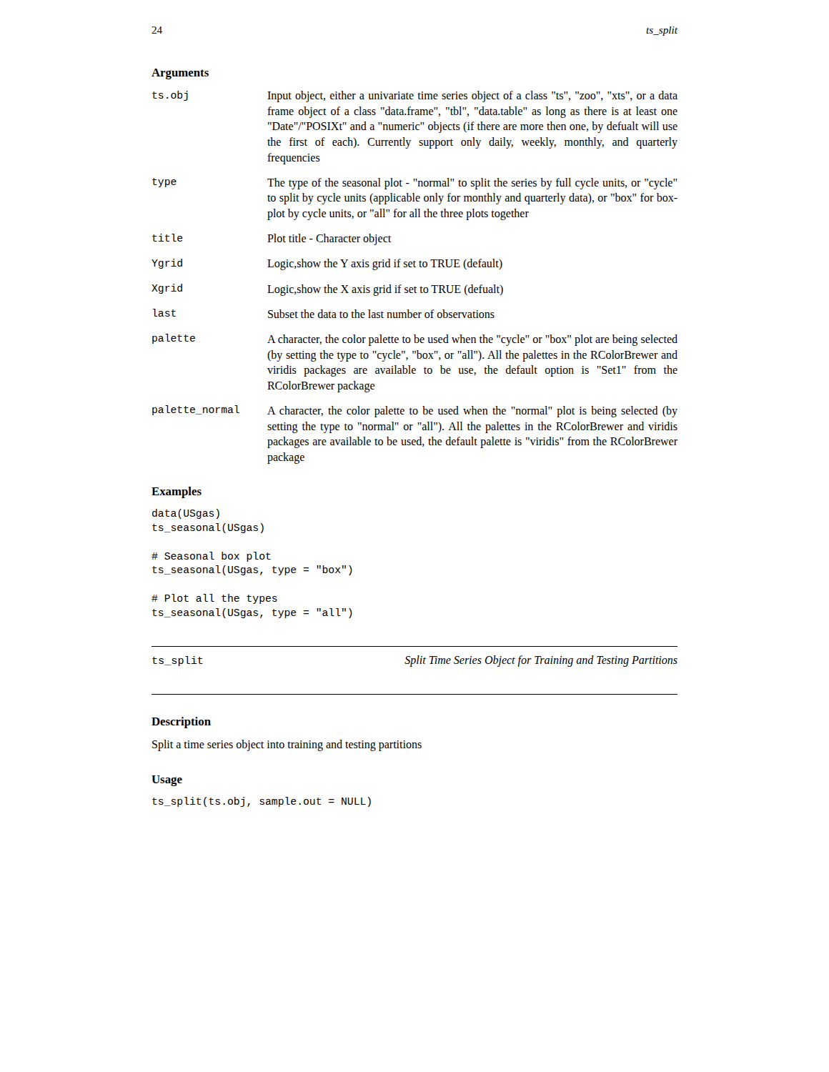24 ts_split
Arguments
ts.obj
Input object, either a univariate time series object of a class "ts", "zoo", "xts", or a data frame object of a class "data.frame", "tbl", "data.table" as long as there is at least one "Date"/"POSIXt" and a "numeric" objects (if there are more then one, by defualt will use the first of each). Currently support only daily, weekly, monthly, and quarterly frequencies
type
The type of the seasonal plot - "normal" to split the series by full cycle units, or "cycle" to split by cycle units (applicable only for monthly and quarterly data), or "box" for box-plot by cycle units, or "all" for all the three plots together
title
Plot title - Character object
Ygrid
Logic,show the Y axis grid if set to TRUE (default)
Xgrid
Logic,show the X axis grid if set to TRUE (defualt)
last
Subset the data to the last number of observations
palette
A character, the color palette to be used when the "cycle" or "box" plot are being selected (by setting the type to "cycle", "box", or "all"). All the palettes in the RColorBrewer and viridis packages are available to be use, the default option is "Set1" from the RColorBrewer package
palette_normal
A character, the color palette to be used when the "normal" plot is being selected (by setting the type to "normal" or "all"). All the palettes in the RColorBrewer and viridis packages are available to be used, the default palette is "viridis" from the RColorBrewer package
Examples
data(USgas)
ts_seasonal(USgas)

# Seasonal box plot
ts_seasonal(USgas, type = "box")

# Plot all the types
ts_seasonal(USgas, type = "all")
ts_split Split Time Series Object for Training and Testing Partitions
Description
Split a time series object into training and testing partitions
Usage
ts_split(ts.obj, sample.out = NULL)